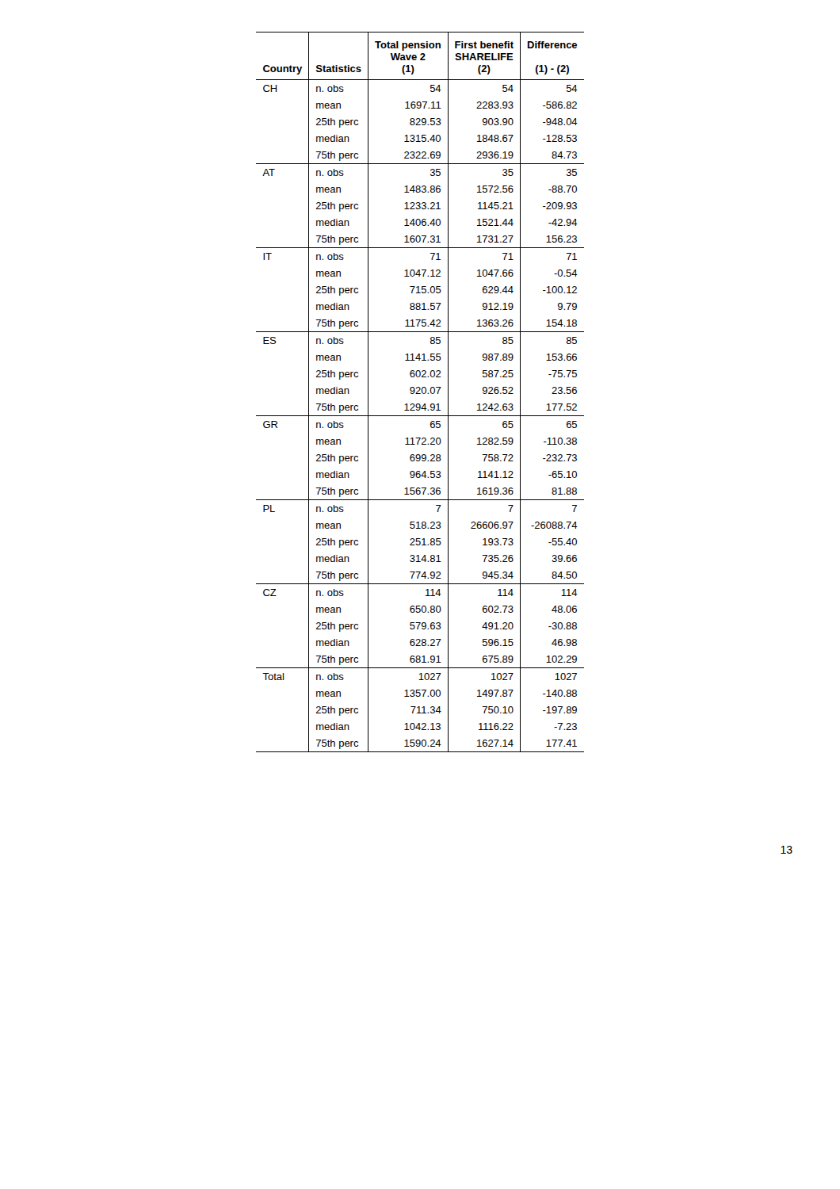| Country | Statistics | Total pension Wave 2 (1) | First benefit SHARELIFE (2) | Difference (1) - (2) |
| --- | --- | --- | --- | --- |
| CH | n. obs | 54 | 54 | 54 |
| | mean | 1697.11 | 2283.93 | -586.82 |
| | 25th perc | 829.53 | 903.90 | -948.04 |
| | median | 1315.40 | 1848.67 | -128.53 |
| | 75th perc | 2322.69 | 2936.19 | 84.73 |
| AT | n. obs | 35 | 35 | 35 |
| | mean | 1483.86 | 1572.56 | -88.70 |
| | 25th perc | 1233.21 | 1145.21 | -209.93 |
| | median | 1406.40 | 1521.44 | -42.94 |
| | 75th perc | 1607.31 | 1731.27 | 156.23 |
| IT | n. obs | 71 | 71 | 71 |
| | mean | 1047.12 | 1047.66 | -0.54 |
| | 25th perc | 715.05 | 629.44 | -100.12 |
| | median | 881.57 | 912.19 | 9.79 |
| | 75th perc | 1175.42 | 1363.26 | 154.18 |
| ES | n. obs | 85 | 85 | 85 |
| | mean | 1141.55 | 987.89 | 153.66 |
| | 25th perc | 602.02 | 587.25 | -75.75 |
| | median | 920.07 | 926.52 | 23.56 |
| | 75th perc | 1294.91 | 1242.63 | 177.52 |
| GR | n. obs | 65 | 65 | 65 |
| | mean | 1172.20 | 1282.59 | -110.38 |
| | 25th perc | 699.28 | 758.72 | -232.73 |
| | median | 964.53 | 1141.12 | -65.10 |
| | 75th perc | 1567.36 | 1619.36 | 81.88 |
| PL | n. obs | 7 | 7 | 7 |
| | mean | 518.23 | 26606.97 | -26088.74 |
| | 25th perc | 251.85 | 193.73 | -55.40 |
| | median | 314.81 | 735.26 | 39.66 |
| | 75th perc | 774.92 | 945.34 | 84.50 |
| CZ | n. obs | 114 | 114 | 114 |
| | mean | 650.80 | 602.73 | 48.06 |
| | 25th perc | 579.63 | 491.20 | -30.88 |
| | median | 628.27 | 596.15 | 46.98 |
| | 75th perc | 681.91 | 675.89 | 102.29 |
| Total | n. obs | 1027 | 1027 | 1027 |
| | mean | 1357.00 | 1497.87 | -140.88 |
| | 25th perc | 711.34 | 750.10 | -197.89 |
| | median | 1042.13 | 1116.22 | -7.23 |
| | 75th perc | 1590.24 | 1627.14 | 177.41 |
13